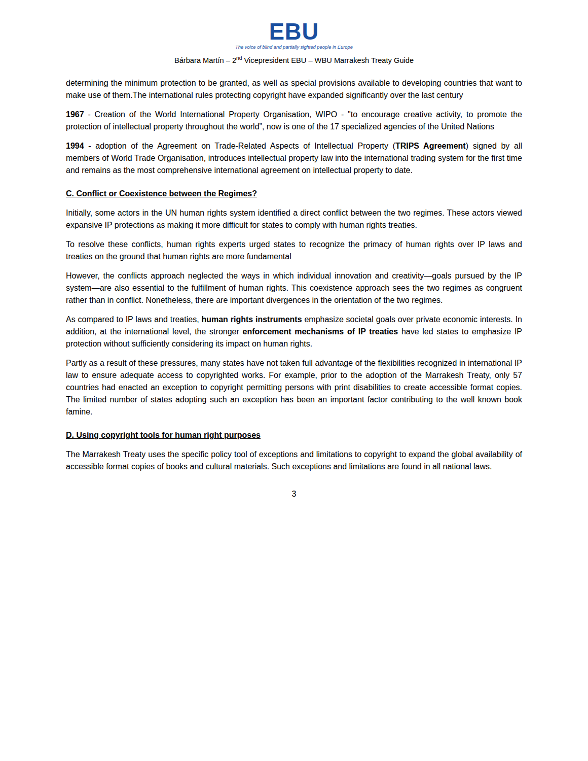EBU
The voice of blind and partially sighted people in Europe
Bárbara Martín – 2nd Vicepresident EBU – WBU Marrakesh Treaty Guide
determining the minimum protection to be granted, as well as special provisions available to developing countries that want to make use of them.The international rules protecting copyright have expanded significantly over the last century
1967 - Creation of the World International Property Organisation, WIPO - "to encourage creative activity, to promote the protection of intellectual property throughout the world”, now is one of the 17 specialized agencies of the United Nations
1994 - adoption of the Agreement on Trade-Related Aspects of Intellectual Property (TRIPS Agreement) signed by all members of World Trade Organisation, introduces intellectual property law into the international trading system for the first time and remains as the most comprehensive international agreement on intellectual property to date.
C. Conflict or Coexistence between the Regimes?
Initially, some actors in the UN human rights system identified a direct conflict between the two regimes. These actors viewed expansive IP protections as making it more difficult for states to comply with human rights treaties.
To resolve these conflicts, human rights experts urged states to recognize the primacy of human rights over IP laws and treaties on the ground that human rights are more fundamental
However, the conflicts approach neglected the ways in which individual innovation and creativity—goals pursued by the IP system—are also essential to the fulfillment of human rights. This coexistence approach sees the two regimes as congruent rather than in conflict. Nonetheless, there are important divergences in the orientation of the two regimes.
As compared to IP laws and treaties, human rights instruments emphasize societal goals over private economic interests. In addition, at the international level, the stronger enforcement mechanisms of IP treaties have led states to emphasize IP protection without sufficiently considering its impact on human rights.
Partly as a result of these pressures, many states have not taken full advantage of the flexibilities recognized in international IP law to ensure adequate access to copyrighted works. For example, prior to the adoption of the Marrakesh Treaty, only 57 countries had enacted an exception to copyright permitting persons with print disabilities to create accessible format copies. The limited number of states adopting such an exception has been an important factor contributing to the well known book famine.
D. Using copyright tools for human right purposes
The Marrakesh Treaty uses the specific policy tool of exceptions and limitations to copyright to expand the global availability of accessible format copies of books and cultural materials. Such exceptions and limitations are found in all national laws.
3